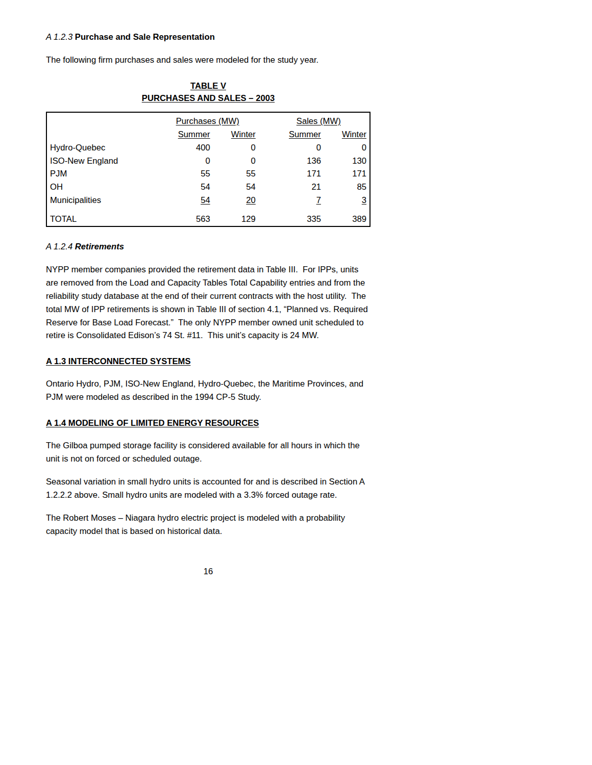A 1.2.3 Purchase and Sale Representation
The following firm purchases and sales were modeled for the study year.
TABLE V
PURCHASES AND SALES – 2003
| | Purchases (MW) | | Sales (MW) |
| | Summer | Winter | | Summer | Winter |
| Hydro-Quebec | 400 | 0 | | 0 | 0 |
| ISO-New England | 0 | 0 | | 136 | 130 |
| PJM | 55 | 55 | | 171 | 171 |
| OH | 54 | 54 | | 21 | 85 |
| Municipalities | 54 | 20 | | 7 | 3 |
| TOTAL | 563 | 129 | | 335 | 389 |
A 1.2.4 Retirements
NYPP member companies provided the retirement data in Table III. For IPPs, units are removed from the Load and Capacity Tables Total Capability entries and from the reliability study database at the end of their current contracts with the host utility. The total MW of IPP retirements is shown in Table III of section 4.1, “Planned vs. Required Reserve for Base Load Forecast.” The only NYPP member owned unit scheduled to retire is Consolidated Edison’s 74 St. #11. This unit’s capacity is 24 MW.
A 1.3 INTERCONNECTED SYSTEMS
Ontario Hydro, PJM, ISO-New England, Hydro-Quebec, the Maritime Provinces, and PJM were modeled as described in the 1994 CP-5 Study.
A 1.4 MODELING OF LIMITED ENERGY RESOURCES
The Gilboa pumped storage facility is considered available for all hours in which the unit is not on forced or scheduled outage.
Seasonal variation in small hydro units is accounted for and is described in Section A 1.2.2.2 above. Small hydro units are modeled with a 3.3% forced outage rate.
The Robert Moses – Niagara hydro electric project is modeled with a probability capacity model that is based on historical data.
16